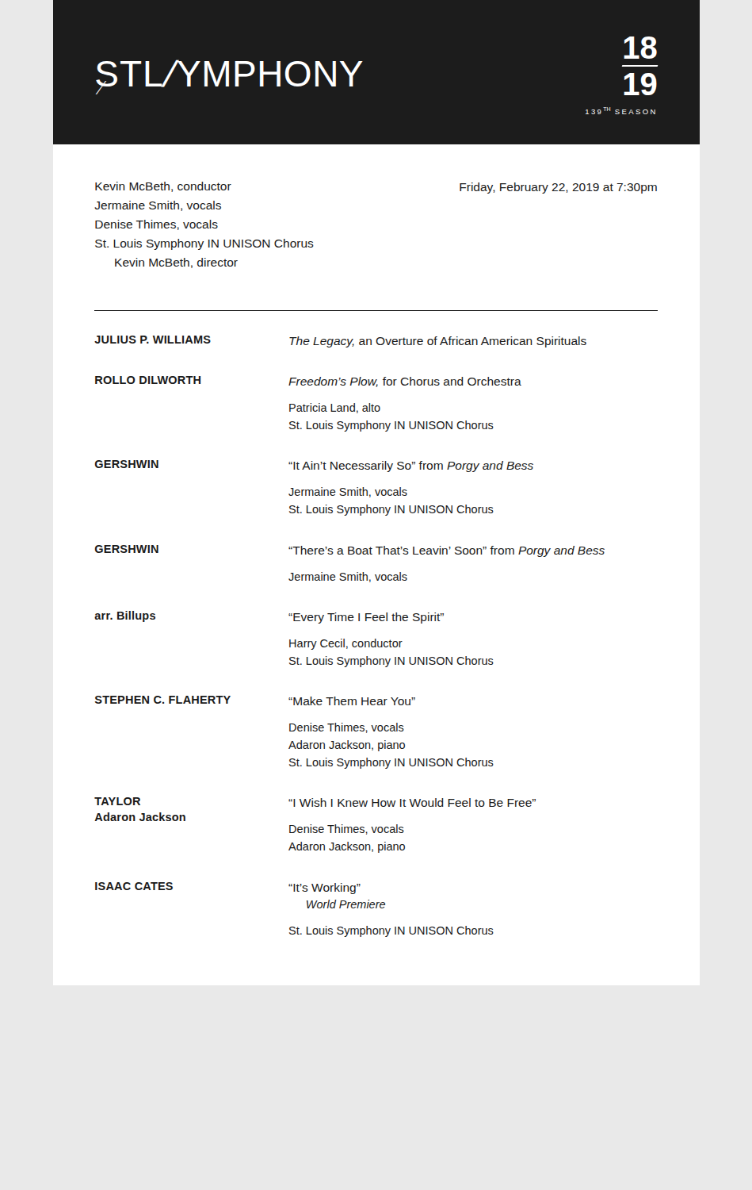STL/YMPHONY
⁄
18 19
139TH SEASON
Kevin McBeth, conductor
Jermaine Smith, vocals
Denise Thimes, vocals
St. Louis Symphony IN UNISON Chorus
Kevin McBeth, director
Friday, February 22, 2019 at 7:30pm
JULIUS P. WILLIAMS
The Legacy, an Overture of African American Spirituals
ROLLO DILWORTH
Freedom’s Plow, for Chorus and Orchestra
Patricia Land, alto
St. Louis Symphony IN UNISON Chorus
GERSHWIN
“It Ain’t Necessarily So” from Porgy and Bess
Jermaine Smith, vocals
St. Louis Symphony IN UNISON Chorus
GERSHWIN
“There’s a Boat That’s Leavin’ Soon” from Porgy and Bess
Jermaine Smith, vocals
arr. Billups
“Every Time I Feel the Spirit”
Harry Cecil, conductor
St. Louis Symphony IN UNISON Chorus
STEPHEN C. FLAHERTY
“Make Them Hear You”
Denise Thimes, vocals
Adaron Jackson, piano
St. Louis Symphony IN UNISON Chorus
TAYLORAdaron Jackson
“I Wish I Knew How It Would Feel to Be Free”
Denise Thimes, vocals
Adaron Jackson, piano
ISAAC CATES
“It’s Working”World Premiere
St. Louis Symphony IN UNISON Chorus